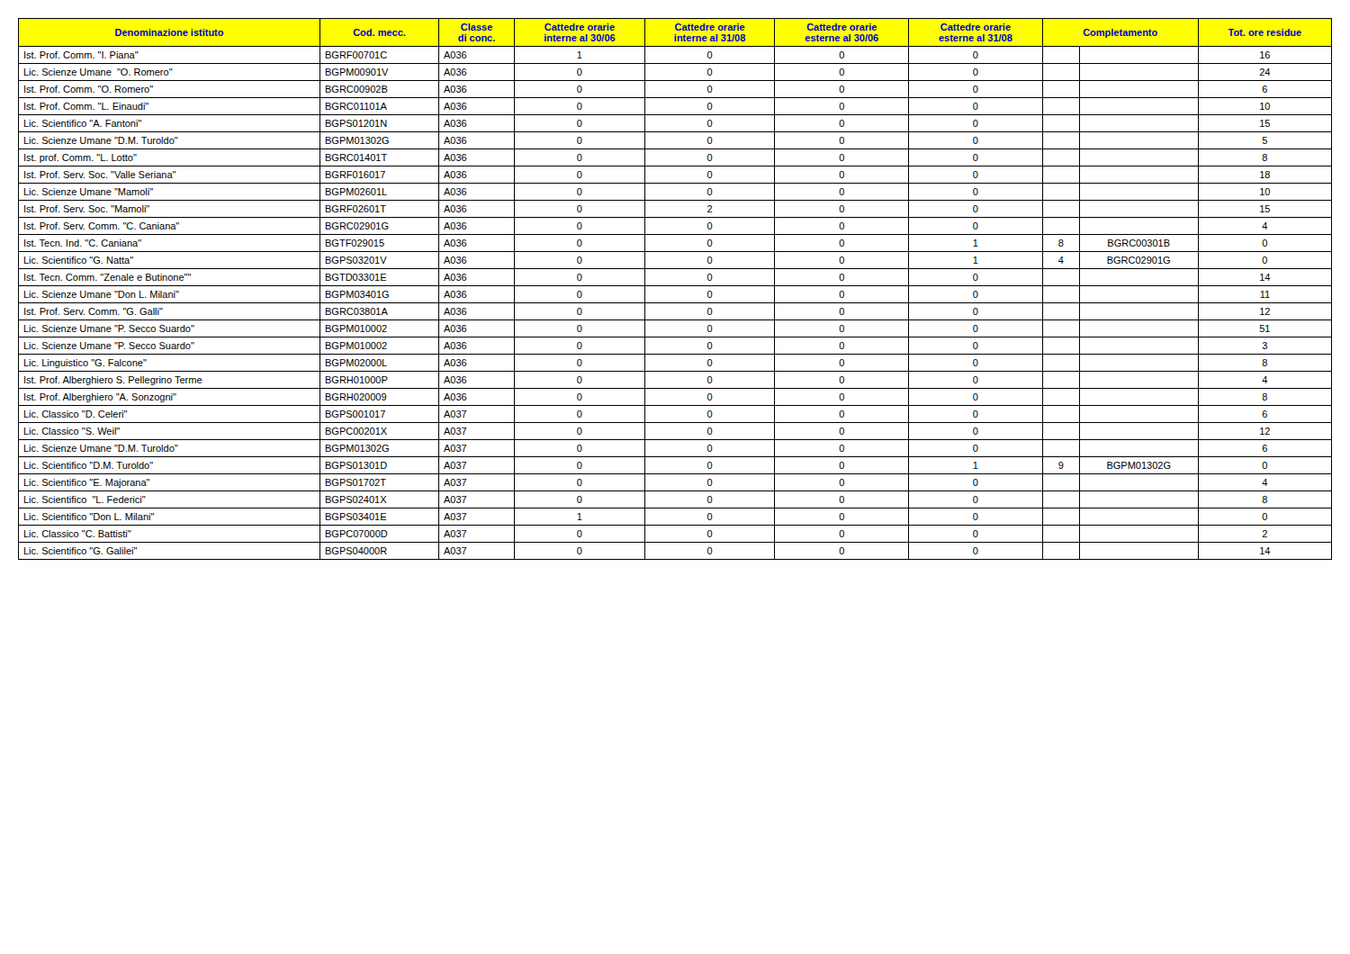| Denominazione istituto | Cod. mecc. | Classe di conc. | Cattedre orarie interne al 30/06 | Cattedre orarie interne al 31/08 | Cattedre orarie esterne al 30/06 | Cattedre orarie esterne al 31/08 | Completamento | Tot. ore residue |
| --- | --- | --- | --- | --- | --- | --- | --- | --- |
| Ist. Prof. Comm. "I. Piana" | BGRF00701C | A036 | 1 | 0 | 0 | 0 | | | 16 |
| Lic. Scienze Umane "O. Romero" | BGPM00901V | A036 | 0 | 0 | 0 | 0 | | | 24 |
| Ist. Prof. Comm. "O. Romero" | BGRC00902B | A036 | 0 | 0 | 0 | 0 | | | 6 |
| Ist. Prof. Comm. "L. Einaudi" | BGRC01101A | A036 | 0 | 0 | 0 | 0 | | | 10 |
| Lic. Scientifico "A. Fantoni" | BGPS01201N | A036 | 0 | 0 | 0 | 0 | | | 15 |
| Lic. Scienze Umane "D.M. Turoldo" | BGPM01302G | A036 | 0 | 0 | 0 | 0 | | | 5 |
| Ist. prof. Comm. "L. Lotto" | BGRC01401T | A036 | 0 | 0 | 0 | 0 | | | 8 |
| Ist. Prof. Serv. Soc. "Valle Seriana" | BGRF016017 | A036 | 0 | 0 | 0 | 0 | | | 18 |
| Lic. Scienze Umane "Mamoli" | BGPM02601L | A036 | 0 | 0 | 0 | 0 | | | 10 |
| Ist. Prof. Serv. Soc. "Mamoli" | BGRF02601T | A036 | 0 | 2 | 0 | 0 | | | 15 |
| Ist. Prof. Serv. Comm. "C. Caniana" | BGRC02901G | A036 | 0 | 0 | 0 | 0 | | | 4 |
| Ist. Tecn. Ind. "C. Caniana" | BGTF029015 | A036 | 0 | 0 | 0 | 1 | 8 | BGRC00301B | 0 |
| Lic. Scientifico "G. Natta" | BGPS03201V | A036 | 0 | 0 | 0 | 1 | 4 | BGRC02901G | 0 |
| Ist. Tecn. Comm. "Zenale e Butinone"" | BGTD03301E | A036 | 0 | 0 | 0 | 0 | | | 14 |
| Lic. Scienze Umane "Don L. Milani" | BGPM03401G | A036 | 0 | 0 | 0 | 0 | | | 11 |
| Ist. Prof. Serv. Comm. "G. Galli" | BGRC03801A | A036 | 0 | 0 | 0 | 0 | | | 12 |
| Lic. Scienze Umane "P. Secco Suardo" | BGPM010002 | A036 | 0 | 0 | 0 | 0 | | | 51 |
| Lic. Scienze Umane "P. Secco Suardo" | BGPM010002 | A036 | 0 | 0 | 0 | 0 | | | 3 |
| Lic. Linguistico "G. Falcone" | BGPM02000L | A036 | 0 | 0 | 0 | 0 | | | 8 |
| Ist. Prof. Alberghiero S. Pellegrino Terme | BGRH01000P | A036 | 0 | 0 | 0 | 0 | | | 4 |
| Ist. Prof. Alberghiero "A. Sonzogni" | BGRH020009 | A036 | 0 | 0 | 0 | 0 | | | 8 |
| Lic. Classico "D. Celeri" | BGPS001017 | A037 | 0 | 0 | 0 | 0 | | | 6 |
| Lic. Classico "S. Weil" | BGPC00201X | A037 | 0 | 0 | 0 | 0 | | | 12 |
| Lic. Scienze Umane "D.M. Turoldo" | BGPM01302G | A037 | 0 | 0 | 0 | 0 | | | 6 |
| Lic. Scientifico "D.M. Turoldo" | BGPS01301D | A037 | 0 | 0 | 0 | 1 | 9 | BGPM01302G | 0 |
| Lic. Scientifico "E. Majorana" | BGPS01702T | A037 | 0 | 0 | 0 | 0 | | | 4 |
| Lic. Scientifico "L. Federici" | BGPS02401X | A037 | 0 | 0 | 0 | 0 | | | 8 |
| Lic. Scientifico "Don L. Milani" | BGPS03401E | A037 | 1 | 0 | 0 | 0 | | | 0 |
| Lic. Classico "C. Battisti" | BGPC07000D | A037 | 0 | 0 | 0 | 0 | | | 2 |
| Lic. Scientifico "G. Galilei" | BGPS04000R | A037 | 0 | 0 | 0 | 0 | | | 14 |